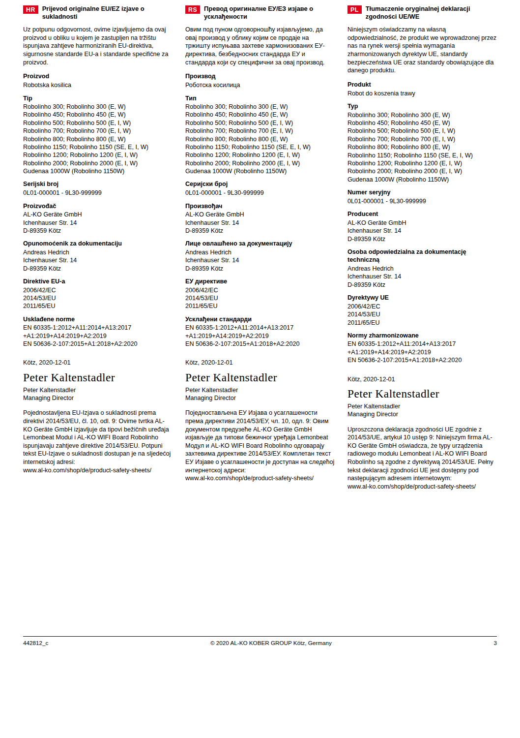HR Prijevod originalne EU/EZ izjave o sukladnosti
Uz potpunu odgovornost, ovime izjavljujemo da ovaj proizvod u obliku u kojem je zastupljen na tržištu ispunjava zahtjeve harmoniziranih EU-direktiva, sigurnosne standarde EU-a i standarde specifične za proizvod.
Proizvod
Robotska kosilica
Tip
Robolinho 300; Robolinho 300 (E, W)
Robolinho 450; Robolinho 450 (E, W)
Robolinho 500; Robolinho 500 (E, I, W)
Robolinho 700; Robolinho 700 (E, I, W)
Robolinho 800; Robolinho 800 (E, W)
Robolinho 1150; Robolinho 1150 (SE, E, I, W)
Robolinho 1200; Robolinho 1200 (E, I, W)
Robolinho 2000; Robolinho 2000 (E, I, W)
Gudenaa 1000W (Robolinho 1150W)
Serijski broj
0L01-000001 - 9L30-999999
Proizvođač
AL-KO Geräte GmbH
Ichenhauser Str. 14
D-89359 Kötz
Opunomoćenik za dokumentaciju
Andreas Hedrich
Ichenhauser Str. 14
D-89359 Kötz
Direktive EU-a
2006/42/EC
2014/53/EU
2011/65/EU
Usklađene norme
EN 60335-1:2012+A11:2014+A13:2017
+A1:2019+A14:2019+A2:2019
EN 50636-2-107:2015+A1:2018+A2:2020
Kötz, 2020-12-01
Peter Kaltenstadler
Peter Kaltenstadler
Managing Director
Pojednostavljena EU-Izjava o sukladnosti prema direktivi 2014/53/EU, čl. 10, odl. 9: Ovime tvrtka AL-KO Geräte GmbH izjavljuje da tipovi bežičnih uređaja Lemonbeat Modul i AL-KO WIFI Board Robolinho ispunjavaju zahtjeve direktive 2014/53/EU. Potpuni tekst EU-Izjave o sukladnosti dostupan je na sljedećoj internetskoj adresi:
www.al-ko.com/shop/de/product-safety-sheets/
RS Превод оригиналне ЕУ/ЕЗ изјаве о усклађености
Овим под пуном одговорношћу изјављујемо, да овај производ у облику којим се продаје на тржишту испуњава захтеве хармонизованих ЕУ-директива, безбедносних стандарда ЕУ и стандарда који су специфични за овај производ.
Производ
Роботска косилица
Тип
Robolinho 300; Robolinho 300 (E, W)
Robolinho 450; Robolinho 450 (E, W)
Robolinho 500; Robolinho 500 (E, I, W)
Robolinho 700; Robolinho 700 (E, I, W)
Robolinho 800; Robolinho 800 (E, W)
Robolinho 1150; Robolinho 1150 (SE, E, I, W)
Robolinho 1200; Robolinho 1200 (E, I, W)
Robolinho 2000; Robolinho 2000 (E, I, W)
Gudenaa 1000W (Robolinho 1150W)
Серијски број
0L01-000001 - 9L30-999999
Произвођач
AL-KO Geräte GmbH
Ichenhauser Str. 14
D-89359 Kötz
Лице овлашћено за документацију
Andreas Hedrich
Ichenhauser Str. 14
D-89359 Kötz
ЕУ директиве
2006/42/EC
2014/53/EU
2011/65/EU
Усклађени стандарди
EN 60335-1:2012+A11:2014+A13:2017
+A1:2019+A14:2019+A2:2019
EN 50636-2-107:2015+A1:2018+A2:2020
Kötz, 2020-12-01
Peter Kaltenstadler
Peter Kaltenstadler
Managing Director
Поједностављена ЕУ Изјава о усаглашености према директиви 2014/53/ЕУ, чл. 10, одл. 9: Овим документом предузеће AL-KO Geräte GmbH изјављује да типови бежичног уређаја Lemonbeat Модул и AL-KO WIFI Board Robolinho одговарају захтевима директиве 2014/53/ЕУ. Комплетан текст ЕУ Изјаве о усаглашености је доступан на следећој интернетској адреси:
www.al-ko.com/shop/de/product-safety-sheets/
PL Tłumaczenie oryginalnej deklaracji zgodności UE/WE
Niniejszym oświadczamy na własną odpowiedzialność, że produkt we wprowadzonej przez nas na rynek wersji spełnia wymagania zharmonizowanych dyrektyw UE, standardy bezpieczeństwa UE oraz standardy obowiązujące dla danego produktu.
Produkt
Robot do koszenia trawy
Typ
Robolinho 300; Robolinho 300 (E, W)
Robolinho 450; Robolinho 450 (E, W)
Robolinho 500; Robolinho 500 (E, I, W)
Robolinho 700; Robolinho 700 (E, I, W)
Robolinho 800; Robolinho 800 (E, W)
Robolinho 1150; Robolinho 1150 (SE, E, I, W)
Robolinho 1200; Robolinho 1200 (E, I, W)
Robolinho 2000; Robolinho 2000 (E, I, W)
Gudenaa 1000W (Robolinho 1150W)
Numer seryjny
0L01-000001 - 9L30-999999
Producent
AL-KO Geräte GmbH
Ichenhauser Str. 14
D-89359 Kötz
Osoba odpowiedzialna za dokumentację techniczną
Andreas Hedrich
Ichenhauser Str. 14
D-89359 Kötz
Dyrektywy UE
2006/42/EC
2014/53/EU
2011/65/EU
Normy zharmonizowane
EN 60335-1:2012+A11:2014+A13:2017
+A1:2019+A14:2019+A2:2019
EN 50636-2-107:2015+A1:2018+A2:2020
Kötz, 2020-12-01
Peter Kaltenstadler
Peter Kaltenstadler
Managing Director
Uproszczona deklaracja zgodności UE zgodnie z 2014/53/UE, artykuł 10 ustęp 9: Niniejszym firma AL-KO Geräte GmbH oświadcza, że typy urządzenia radiowego modułu Lemonbeat i AL-KO WIFI Board Robolinho są zgodne z dyrektywą 2014/53/UE. Pełny tekst deklaracji zgodności UE jest dostępny pod następującym adresem internetowym:
www.al-ko.com/shop/de/product-safety-sheets/
442812_c © 2020 AL-KO KOBER GROUP Kötz, Germany 3